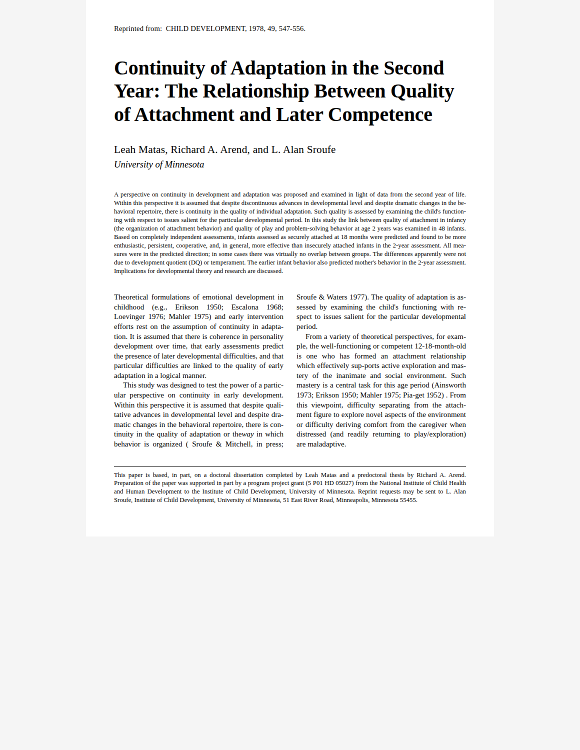Reprinted from: CHILD DEVELOPMENT, 1978, 49, 547-556.
Continuity of Adaptation in the Second Year: The Relationship Between Quality of Attachment and Later Competence
Leah Matas, Richard A. Arend, and L. Alan Sroufe
University of Minnesota
A perspective on continuity in development and adaptation was proposed and examined in light of data from the second year of life. Within this perspective it is assumed that despite discontinuous advances in developmental level and despite dramatic changes in the behavioral repertoire, there is continuity in the quality of individual adaptation. Such quality is assessed by examining the child's functioning with respect to issues salient for the particular developmental period. In this study the link between quality of attachment in infancy (the organization of attachment behavior) and quality of play and problem-solving behavior at age 2 years was examined in 48 infants. Based on completely independent assessments, infants assessed as securely attached at 18 months were predicted and found to be more enthusiastic, persistent, cooperative, and, in general, more effective than insecurely attached infants in the 2-year assessment. All measures were in the predicted direction; in some cases there was virtually no overlap between groups. The differences apparently were not due to development quotient (DQ) or temperament. The earlier infant behavior also predicted mother's behavior in the 2-year assessment. Implications for developmental theory and research are discussed.
Theoretical formulations of emotional development in childhood (e.g., Erikson 1950; Escalona 1968; Loevinger 1976; Mahler 1975) and early intervention efforts rest on the assumption of continuity in adaptation. It is assumed that there is coherence in personality development over time, that early assessments predict the presence of later developmental difficulties, and that particular difficulties are linked to the quality of early adaptation in a logical manner.
This study was designed to test the power of a particular perspective on continuity in early development. Within this perspective it is assumed that despite qualitative advances in developmental level and despite dramatic changes in the behavioral repertoire, there is continuity in the quality of adaptation or theway in which behavior is organized ( Sroufe & Mitchell, in press; Sroufe & Waters 1977). The quality of adaptation is assessed by examining the child's functioning with respect to issues salient for the particular developmental period.
From a variety of theoretical perspectives, for example, the well-functioning or competent 12-18-month-old is one who has formed an attachment relationship which effectively sup-ports active exploration and mastery of the inanimate and social environment. Such mastery is a central task for this age period (Ainsworth 1973; Erikson 1950; Mahler 1975; Pia-get 1952) . From this viewpoint, difficulty separating from the attachment figure to explore novel aspects of the environment or difficulty deriving comfort from the caregiver when distressed (and readily returning to play/exploration) are maladaptive.
This paper is based, in part, on a doctoral dissertation completed by Leah Matas and a predoctoral thesis by Richard A. Arend. Preparation of the paper was supported in part by a program project grant (5 P01 HD 05027) from the National Institute of Child Health and Human Development to the Institute of Child Development, University of Minnesota. Reprint requests may be sent to L. Alan Sroufe, Institute of Child Development, University of Minnesota, 51 East River Road, Minneapolis, Minnesota 55455.